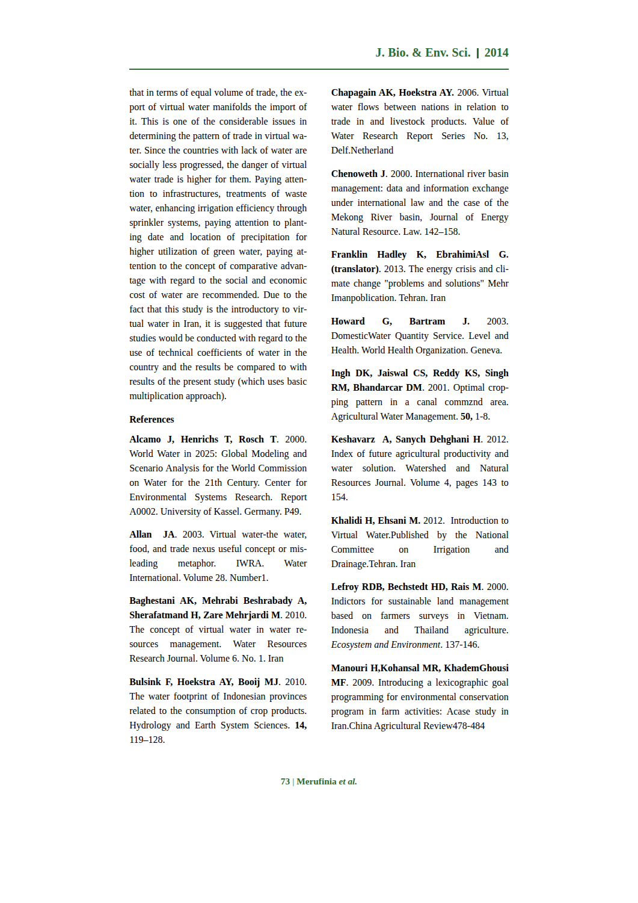J. Bio. & Env. Sci. 2014
that in terms of equal volume of trade, the export of virtual water manifolds the import of it. This is one of the considerable issues in determining the pattern of trade in virtual water. Since the countries with lack of water are socially less progressed, the danger of virtual water trade is higher for them. Paying attention to infrastructures, treatments of waste water, enhancing irrigation efficiency through sprinkler systems, paying attention to planting date and location of precipitation for higher utilization of green water, paying attention to the concept of comparative advantage with regard to the social and economic cost of water are recommended. Due to the fact that this study is the introductory to virtual water in Iran, it is suggested that future studies would be conducted with regard to the use of technical coefficients of water in the country and the results be compared to with results of the present study (which uses basic multiplication approach).
References
Alcamo J, Henrichs T, Rosch T. 2000. World Water in 2025: Global Modeling and Scenario Analysis for the World Commission on Water for the 21th Century. Center for Environmental Systems Research. Report A0002. University of Kassel. Germany. P49.
Allan JA. 2003. Virtual water-the water, food, and trade nexus useful concept or misleading metaphor. IWRA. Water International. Volume 28. Number1.
Baghestani AK, Mehrabi Beshrabady A, Sherafatmand H, Zare Mehrjardi M. 2010. The concept of virtual water in water resources management. Water Resources Research Journal. Volume 6. No. 1. Iran
Bulsink F, Hoekstra AY, Booij MJ. 2010. The water footprint of Indonesian provinces related to the consumption of crop products. Hydrology and Earth System Sciences. 14, 119–128.
Chapagain AK, Hoekstra AY. 2006. Virtual water flows between nations in relation to trade in and livestock products. Value of Water Research Report Series No. 13, Delf.Netherland
Chenoweth J. 2000. International river basin management: data and information exchange under international law and the case of the Mekong River basin, Journal of Energy Natural Resource. Law. 142–158.
Franklin Hadley K, EbrahimiAsl G. (translator). 2013. The energy crisis and climate change "problems and solutions" Mehr Imanpoblication. Tehran. Iran
Howard G, Bartram J. 2003. DomesticWater Quantity Service. Level and Health. World Health Organization. Geneva.
Ingh DK, Jaiswal CS, Reddy KS, Singh RM, Bhandarcar DM. 2001. Optimal cropping pattern in a canal commznd area. Agricultural Water Management. 50, 1-8.
Keshavarz A, Sanych Dehghani H. 2012. Index of future agricultural productivity and water solution. Watershed and Natural Resources Journal. Volume 4, pages 143 to 154.
Khalidi H, Ehsani M. 2012. Introduction to Virtual Water.Published by the National Committee on Irrigation and Drainage.Tehran. Iran
Lefroy RDB, Bechstedt HD, Rais M. 2000. Indictors for sustainable land management based on farmers surveys in Vietnam. Indonesia and Thailand agriculture. Ecosystem and Environment. 137-146.
Manouri H,Kohansal MR, KhademGhousi MF. 2009. Introducing a lexicographic goal programming for environmental conservation program in farm activities: Acase study in Iran.China Agricultural Review478-484
73|Merufinia et al.